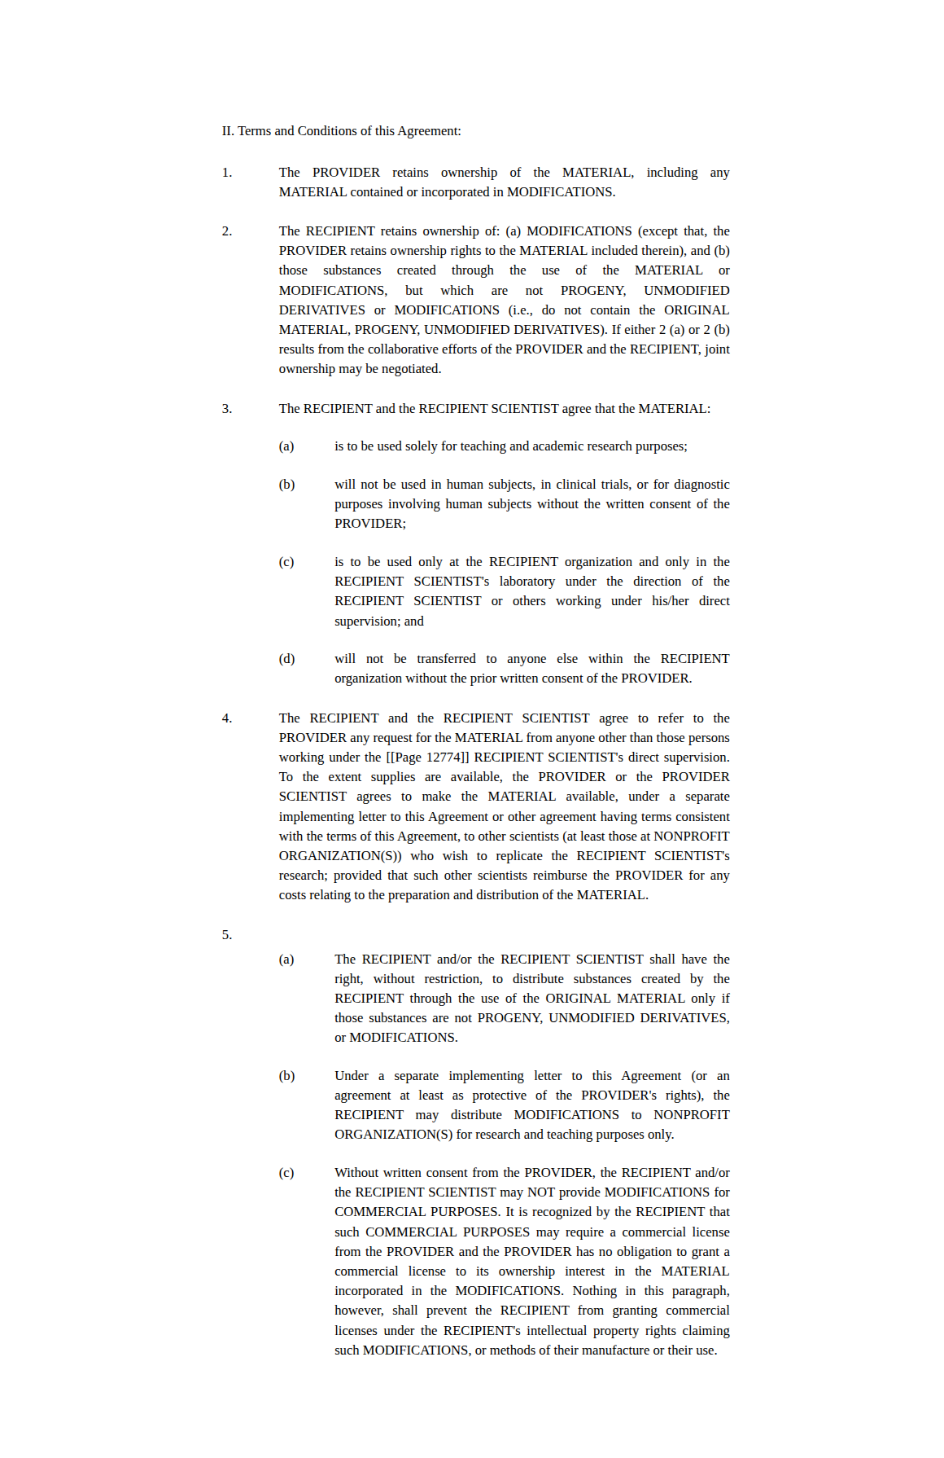II. Terms and Conditions of this Agreement:
1.
The PROVIDER retains ownership of the MATERIAL, including any MATERIAL contained or incorporated in MODIFICATIONS.
2.
The RECIPIENT retains ownership of: (a) MODIFICATIONS (except that, the PROVIDER retains ownership rights to the MATERIAL included therein), and (b) those substances created through the use of the MATERIAL or MODIFICATIONS, but which are not PROGENY, UNMODIFIED DERIVATIVES or MODIFICATIONS (i.e., do not contain the ORIGINAL MATERIAL, PROGENY, UNMODIFIED DERIVATIVES). If either 2 (a) or 2 (b) results from the collaborative efforts of the PROVIDER and the RECIPIENT, joint ownership may be negotiated.
3.
The RECIPIENT and the RECIPIENT SCIENTIST agree that the MATERIAL:
(a)
is to be used solely for teaching and academic research purposes;
(b)
will not be used in human subjects, in clinical trials, or for diagnostic purposes involving human subjects without the written consent of the PROVIDER;
(c)
is to be used only at the RECIPIENT organization and only in the RECIPIENT SCIENTIST's laboratory under the direction of the RECIPIENT SCIENTIST or others working under his/her direct supervision; and
(d)
will not be transferred to anyone else within the RECIPIENT organization without the prior written consent of the PROVIDER.
4.
The RECIPIENT and the RECIPIENT SCIENTIST agree to refer to the PROVIDER any request for the MATERIAL from anyone other than those persons working under the [[Page 12774]] RECIPIENT SCIENTIST's direct supervision. To the extent supplies are available, the PROVIDER or the PROVIDER SCIENTIST agrees to make the MATERIAL available, under a separate implementing letter to this Agreement or other agreement having terms consistent with the terms of this Agreement, to other scientists (at least those at NONPROFIT ORGANIZATION(S)) who wish to replicate the RECIPIENT SCIENTIST's research; provided that such other scientists reimburse the PROVIDER for any costs relating to the preparation and distribution of the MATERIAL.
5.
(a)
The RECIPIENT and/or the RECIPIENT SCIENTIST shall have the right, without restriction, to distribute substances created by the RECIPIENT through the use of the ORIGINAL MATERIAL only if those substances are not PROGENY, UNMODIFIED DERIVATIVES, or MODIFICATIONS.
(b)
Under a separate implementing letter to this Agreement (or an agreement at least as protective of the PROVIDER's rights), the RECIPIENT may distribute MODIFICATIONS to NONPROFIT ORGANIZATION(S) for research and teaching purposes only.
(c)
Without written consent from the PROVIDER, the RECIPIENT and/or the RECIPIENT SCIENTIST may NOT provide MODIFICATIONS for COMMERCIAL PURPOSES. It is recognized by the RECIPIENT that such COMMERCIAL PURPOSES may require a commercial license from the PROVIDER and the PROVIDER has no obligation to grant a commercial license to its ownership interest in the MATERIAL incorporated in the MODIFICATIONS. Nothing in this paragraph, however, shall prevent the RECIPIENT from granting commercial licenses under the RECIPIENT's intellectual property rights claiming such MODIFICATIONS, or methods of their manufacture or their use.